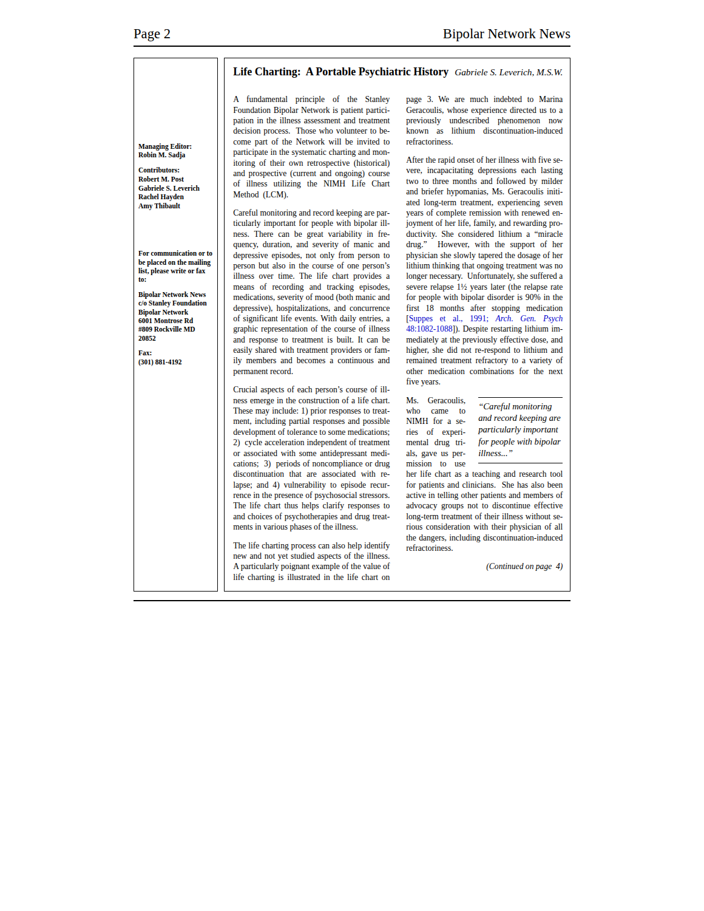Page 2
Bipolar Network News
Managing Editor:
Robin M. Sadja
Contributors:
Robert M. Post
Gabriele S. Leverich
Rachel Hayden
Amy Thibault
For communication or to be placed on the mailing list, please write or fax to:
Bipolar Network News
c/o Stanley Foundation
Bipolar Network
6001 Montrose Rd
#809 Rockville MD 20852
Fax:
(301) 881-4192
Life Charting: A Portable Psychiatric History Gabriele S. Leverich, M.S.W.
A fundamental principle of the Stanley Foundation Bipolar Network is patient participation in the illness assessment and treatment decision process. Those who volunteer to become part of the Network will be invited to participate in the systematic charting and monitoring of their own retrospective (historical) and prospective (current and ongoing) course of illness utilizing the NIMH Life Chart Method (LCM).
Careful monitoring and record keeping are particularly important for people with bipolar illness. There can be great variability in frequency, duration, and severity of manic and depressive episodes, not only from person to person but also in the course of one person’s illness over time. The life chart provides a means of recording and tracking episodes, medications, severity of mood (both manic and depressive), hospitalizations, and concurrence of significant life events. With daily entries, a graphic representation of the course of illness and response to treatment is built. It can be easily shared with treatment providers or family members and becomes a continuous and permanent record.
Crucial aspects of each person’s course of illness emerge in the construction of a life chart. These may include: 1) prior responses to treatment, including partial responses and possible development of tolerance to some medications; 2) cycle acceleration independent of treatment or associated with some antidepressant medications; 3) periods of noncompliance or drug discontinuation that are associated with relapse; and 4) vulnerability to episode recurrence in the presence of psychosocial stressors. The life chart thus helps clarify responses to and choices of psychotherapies and drug treatments in various phases of the illness.
The life charting process can also help identify new and not yet studied aspects of the illness. A particularly poignant example of the value of life charting is illustrated in the life chart on page 3. We are much indebted to Marina Geracoulis, whose experience directed us to a previously undescribed phenomenon now known as lithium discontinuation-induced refractoriness.
After the rapid onset of her illness with five severe, incapacitating depressions each lasting two to three months and followed by milder and briefer hypomanias, Ms. Geracoulis initiated long-term treatment, experiencing seven years of complete remission with renewed enjoyment of her life, family, and rewarding productivity. She considered lithium a “miracle drug.” However, with the support of her physician she slowly tapered the dosage of her lithium thinking that ongoing treatment was no longer necessary. Unfortunately, she suffered a severe relapse 1½ years later (the relapse rate for people with bipolar disorder is 90% in the first 18 months after stopping medication [Suppes et al., 1991; Arch. Gen. Psych 48:1082-1088]). Despite restarting lithium immediately at the previously effective dose, and higher, she did not re-respond to lithium and remained treatment refractory to a variety of other medication combinations for the next five years.
“Careful monitoring and record keeping are particularly important for people with bipolar illness...”
Ms. Geracoulis, who came to NIMH for a series of experimental drug trials, gave us permission to use her life chart as a teaching and research tool for patients and clinicians. She has also been active in telling other patients and members of advocacy groups not to discontinue effective long-term treatment of their illness without serious consideration with their physician of all the dangers, including discontinuation-induced refractoriness.
(Continued on page 4)